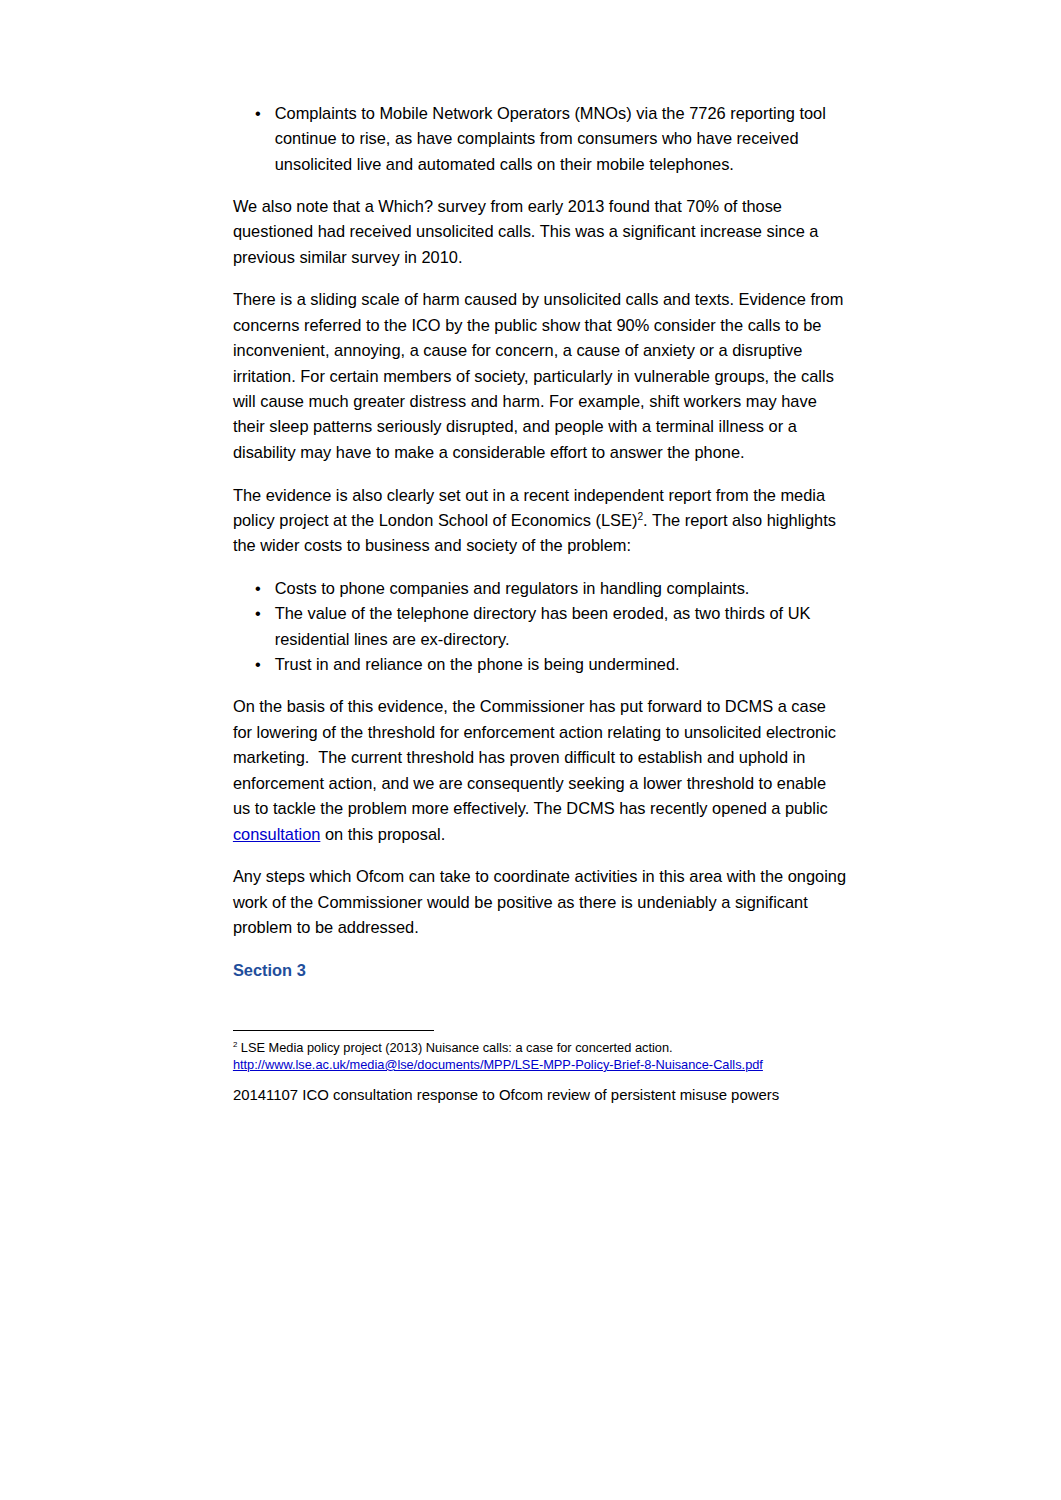Complaints to Mobile Network Operators (MNOs) via the 7726 reporting tool continue to rise, as have complaints from consumers who have received unsolicited live and automated calls on their mobile telephones.
We also note that a Which? survey from early 2013 found that 70% of those questioned had received unsolicited calls. This was a significant increase since a previous similar survey in 2010.
There is a sliding scale of harm caused by unsolicited calls and texts. Evidence from concerns referred to the ICO by the public show that 90% consider the calls to be inconvenient, annoying, a cause for concern, a cause of anxiety or a disruptive irritation. For certain members of society, particularly in vulnerable groups, the calls will cause much greater distress and harm. For example, shift workers may have their sleep patterns seriously disrupted, and people with a terminal illness or a disability may have to make a considerable effort to answer the phone.
The evidence is also clearly set out in a recent independent report from the media policy project at the London School of Economics (LSE)2. The report also highlights the wider costs to business and society of the problem:
Costs to phone companies and regulators in handling complaints.
The value of the telephone directory has been eroded, as two thirds of UK residential lines are ex-directory.
Trust in and reliance on the phone is being undermined.
On the basis of this evidence, the Commissioner has put forward to DCMS a case for lowering of the threshold for enforcement action relating to unsolicited electronic marketing. The current threshold has proven difficult to establish and uphold in enforcement action, and we are consequently seeking a lower threshold to enable us to tackle the problem more effectively. The DCMS has recently opened a public consultation on this proposal.
Any steps which Ofcom can take to coordinate activities in this area with the ongoing work of the Commissioner would be positive as there is undeniably a significant problem to be addressed.
Section 3
2 LSE Media policy project (2013) Nuisance calls: a case for concerted action.
http://www.lse.ac.uk/media@lse/documents/MPP/LSE-MPP-Policy-Brief-8-Nuisance-Calls.pdf
20141107 ICO consultation response to Ofcom review of persistent misuse powers